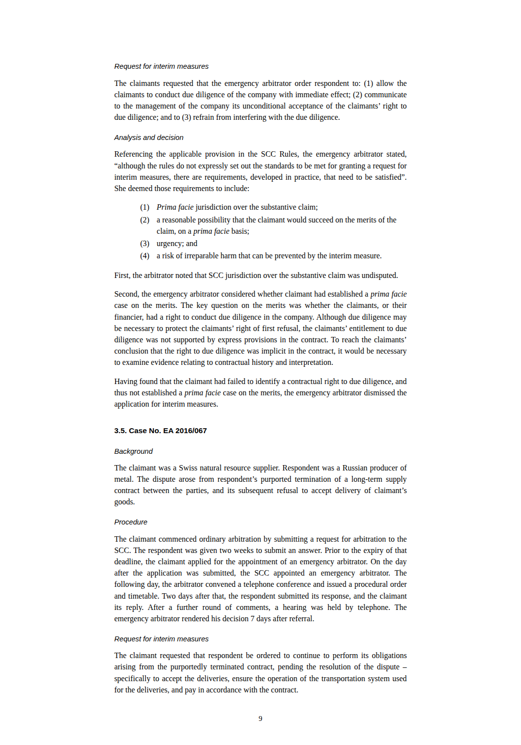Request for interim measures
The claimants requested that the emergency arbitrator order respondent to: (1) allow the claimants to conduct due diligence of the company with immediate effect; (2) communicate to the management of the company its unconditional acceptance of the claimants’ right to due diligence; and to (3) refrain from interfering with the due diligence.
Analysis and decision
Referencing the applicable provision in the SCC Rules, the emergency arbitrator stated, “although the rules do not expressly set out the standards to be met for granting a request for interim measures, there are requirements, developed in practice, that need to be satisfied”. She deemed those requirements to include:
(1) Prima facie jurisdiction over the substantive claim;
(2) a reasonable possibility that the claimant would succeed on the merits of the claim, on a prima facie basis;
(3) urgency; and
(4) a risk of irreparable harm that can be prevented by the interim measure.
First, the arbitrator noted that SCC jurisdiction over the substantive claim was undisputed.
Second, the emergency arbitrator considered whether claimant had established a prima facie case on the merits. The key question on the merits was whether the claimants, or their financier, had a right to conduct due diligence in the company. Although due diligence may be necessary to protect the claimants’ right of first refusal, the claimants’ entitlement to due diligence was not supported by express provisions in the contract. To reach the claimants’ conclusion that the right to due diligence was implicit in the contract, it would be necessary to examine evidence relating to contractual history and interpretation.
Having found that the claimant had failed to identify a contractual right to due diligence, and thus not established a prima facie case on the merits, the emergency arbitrator dismissed the application for interim measures.
3.5. Case No. EA 2016/067
Background
The claimant was a Swiss natural resource supplier. Respondent was a Russian producer of metal. The dispute arose from respondent’s purported termination of a long-term supply contract between the parties, and its subsequent refusal to accept delivery of claimant’s goods.
Procedure
The claimant commenced ordinary arbitration by submitting a request for arbitration to the SCC. The respondent was given two weeks to submit an answer. Prior to the expiry of that deadline, the claimant applied for the appointment of an emergency arbitrator. On the day after the application was submitted, the SCC appointed an emergency arbitrator. The following day, the arbitrator convened a telephone conference and issued a procedural order and timetable. Two days after that, the respondent submitted its response, and the claimant its reply. After a further round of comments, a hearing was held by telephone. The emergency arbitrator rendered his decision 7 days after referral.
Request for interim measures
The claimant requested that respondent be ordered to continue to perform its obligations arising from the purportedly terminated contract, pending the resolution of the dispute – specifically to accept the deliveries, ensure the operation of the transportation system used for the deliveries, and pay in accordance with the contract.
9